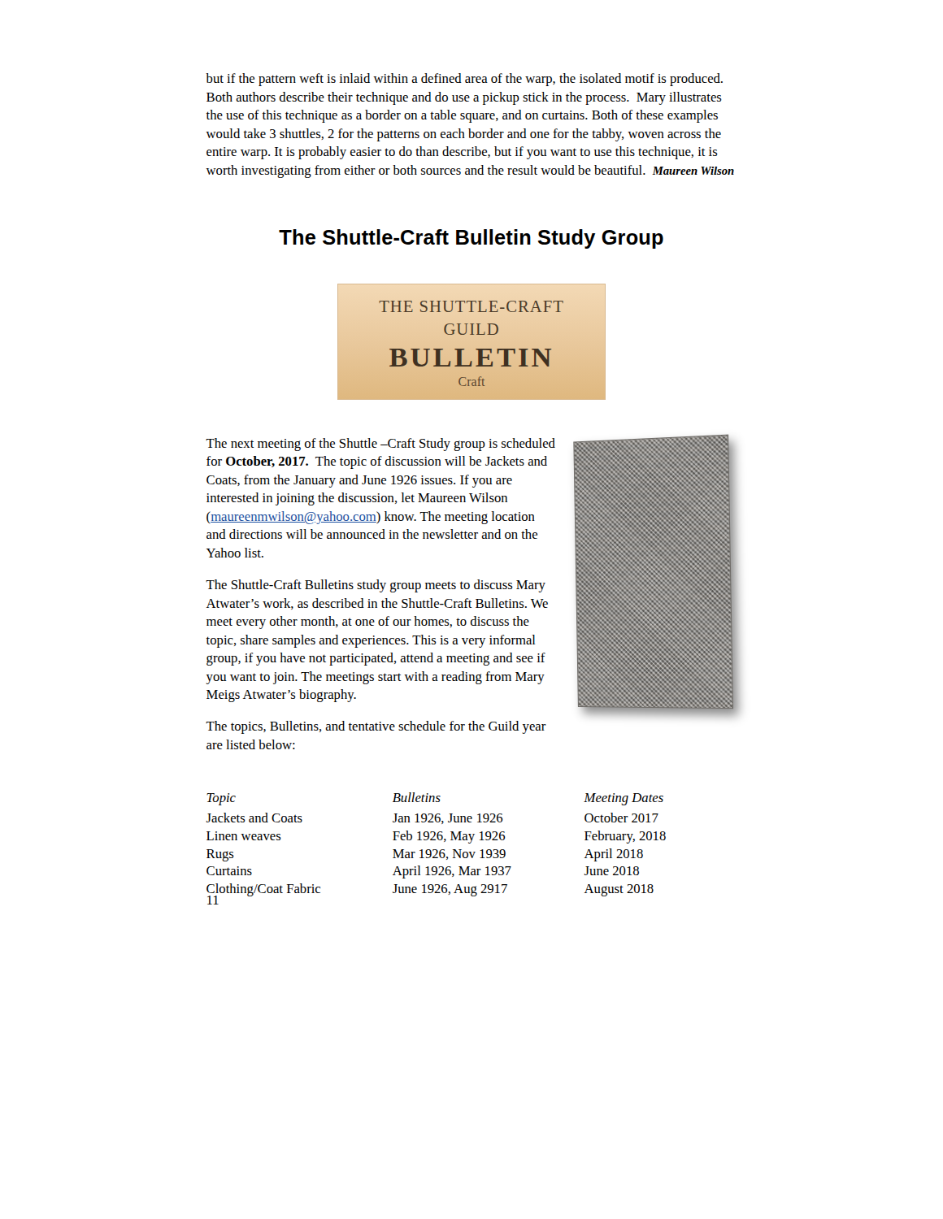but if the pattern weft is inlaid within a defined area of the warp, the isolated motif is produced. Both authors describe their technique and do use a pickup stick in the process. Mary illustrates the use of this technique as a border on a table square, and on curtains. Both of these examples would take 3 shuttles, 2 for the patterns on each border and one for the tabby, woven across the entire warp. It is probably easier to do than describe, but if you want to use this technique, it is worth investigating from either or both sources and the result would be beautiful. Maureen Wilson
The Shuttle-Craft Bulletin Study Group
THE SHUTTLE-CRAFT GUILD
BULLETIN
Craft
The next meeting of the Shuttle –Craft Study group is scheduled for October, 2017. The topic of discussion will be Jackets and Coats, from the January and June 1926 issues. If you are interested in joining the discussion, let Maureen Wilson (maureenmwilson@yahoo.com) know. The meeting location and directions will be announced in the newsletter and on the Yahoo list.
The Shuttle-Craft Bulletins study group meets to discuss Mary Atwater’s work, as described in the Shuttle-Craft Bulletins. We meet every other month, at one of our homes, to discuss the topic, share samples and experiences. This is a very informal group, if you have not participated, attend a meeting and see if you want to join. The meetings start with a reading from Mary Meigs Atwater’s biography.
The topics, Bulletins, and tentative schedule for the Guild year are listed below:
| Topic | Bulletins | Meeting Dates |
| --- | --- | --- |
| Jackets and Coats | Jan 1926, June 1926 | October 2017 |
| Linen weaves | Feb 1926, May 1926 | February, 2018 |
| Rugs | Mar 1926, Nov 1939 | April 2018 |
| Curtains | April 1926, Mar 1937 | June 2018 |
| Clothing/Coat Fabric | June 1926, Aug 2917 | August 2018 |
11